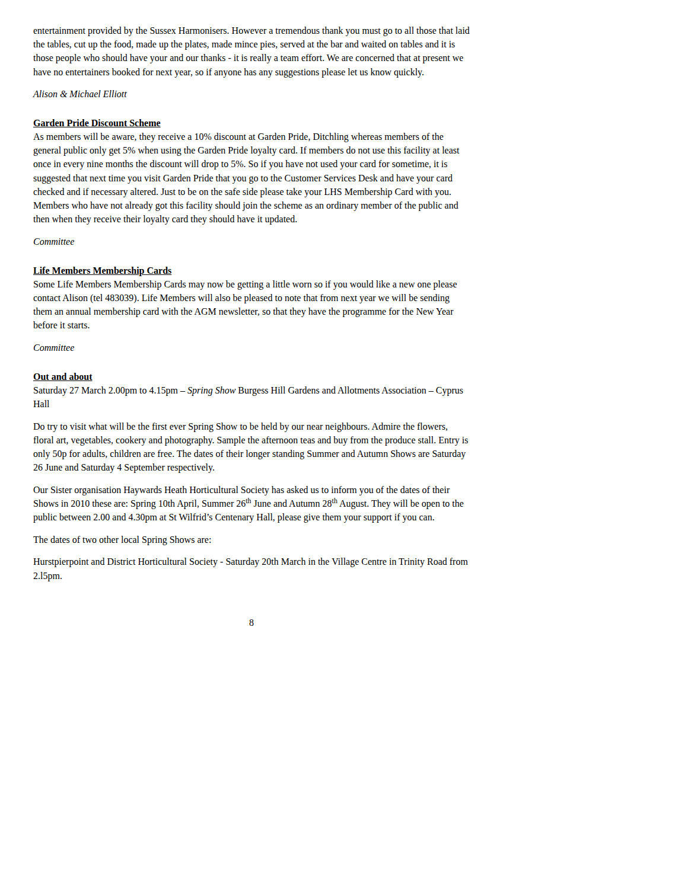entertainment provided by the Sussex Harmonisers. However a tremendous thank you must go to all those that laid the tables, cut up the food, made up the plates, made mince pies, served at the bar and waited on tables and it is those people who should have your and our thanks - it is really a team effort. We are concerned that at present we have no entertainers booked for next year, so if anyone has any suggestions please let us know quickly.
Alison & Michael Elliott
Garden Pride Discount Scheme
As members will be aware, they receive a 10% discount at Garden Pride, Ditchling whereas members of the general public only get 5% when using the Garden Pride loyalty card. If members do not use this facility at least once in every nine months the discount will drop to 5%. So if you have not used your card for sometime, it is suggested that next time you visit Garden Pride that you go to the Customer Services Desk and have your card checked and if necessary altered. Just to be on the safe side please take your LHS Membership Card with you. Members who have not already got this facility should join the scheme as an ordinary member of the public and then when they receive their loyalty card they should have it updated.
Committee
Life Members Membership Cards
Some Life Members Membership Cards may now be getting a little worn so if you would like a new one please contact Alison (tel 483039). Life Members will also be pleased to note that from next year we will be sending them an annual membership card with the AGM newsletter, so that they have the programme for the New Year before it starts.
Committee
Out and about
Saturday 27 March 2.00pm to 4.15pm – Spring Show Burgess Hill Gardens and Allotments Association – Cyprus Hall
Do try to visit what will be the first ever Spring Show to be held by our near neighbours. Admire the flowers, floral art, vegetables, cookery and photography. Sample the afternoon teas and buy from the produce stall. Entry is only 50p for adults, children are free. The dates of their longer standing Summer and Autumn Shows are Saturday 26 June and Saturday 4 September respectively.
Our Sister organisation Haywards Heath Horticultural Society has asked us to inform you of the dates of their Shows in 2010 these are: Spring 10th April, Summer 26th June and Autumn 28th August. They will be open to the public between 2.00 and 4.30pm at St Wilfrid’s Centenary Hall, please give them your support if you can.
The dates of two other local Spring Shows are:
Hurstpierpoint and District Horticultural Society - Saturday 20th March in the Village Centre in Trinity Road from 2.l5pm.
8